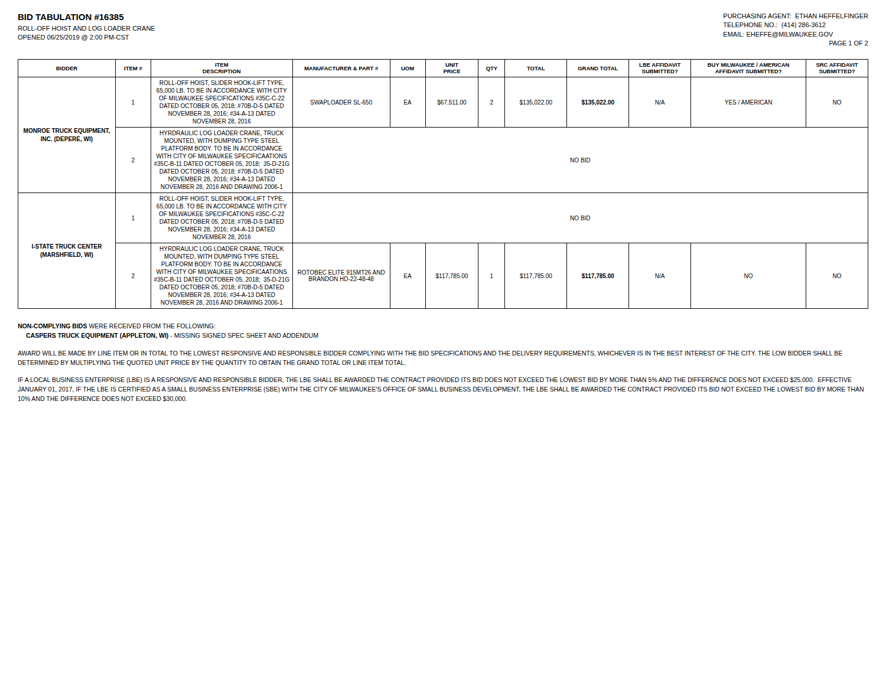BID TABULATION #16385
ROLL-OFF HOIST AND LOG LOADER CRANE
OPENED 06/25/2019 @ 2:00 PM-CST
PURCHASING AGENT: ETHAN HEFFELFINGER
TELEPHONE NO.: (414) 286-3612
EMAIL: EHEFFE@MILWAUKEE.GOV
PAGE 1 OF 2
| BIDDER | ITEM # | ITEM DESCRIPTION | MANUFACTURER & PART # | UOM | UNIT PRICE | QTY | TOTAL | GRAND TOTAL | LBE AFFIDAVIT SUBMITTED? | BUY MILWAUKEE / AMERICAN AFFIDAVIT SUBMITTED? | SRC AFFIDAVIT SUBMITTED? |
| --- | --- | --- | --- | --- | --- | --- | --- | --- | --- | --- | --- |
| MONROE TRUCK EQUIPMENT, INC. (DEPERE, WI) | 1 | ROLL-OFF HOIST, SLIDER HOOK-LIFT TYPE, 65,000 LB. TO BE IN ACCORDANCE WITH CITY OF MILWAUKEE SPECIFICATIONS #35C-C-22 DATED OCTOBER 05, 2018; #70B-D-5 DATED NOVEMBER 28, 2016; #34-A-13 DATED NOVEMBER 28, 2016 | SWAPLOADER SL-650 | EA | $67,511.00 | 2 | $135,022.00 | $135,022.00 | N/A | YES / AMERICAN | NO |
| 2 | HYRDRAULIC LOG LOADER CRANE, TRUCK MOUNTED, WITH DUMPING TYPE STEEL PLATFORM BODY. TO BE IN ACCORDANCE WITH CITY OF MILWAUKEE SPECIFICAATIONS #35C-B-11 DATED OCTOBER 05, 2018; 35-D-21G DATED OCTOBER 05, 2018; #70B-D-5 DATED NOVEMBER 28, 2016; #34-A-13 DATED NOVEMBER 28, 2016 AND DRAWING 2006-1 | NO BID |
| I-STATE TRUCK CENTER (MARSHFIELD, WI) | 1 | ROLL-OFF HOIST, SLIDER HOOK-LIFT TYPE, 65,000 LB. TO BE IN ACCORDANCE WITH CITY OF MILWAUKEE SPECIFICATIONS #35C-C-22 DATED OCTOBER 05, 2018; #70B-D-5 DATED NOVEMBER 28, 2016; #34-A-13 DATED NOVEMBER 28, 2016 | NO BID |
| 2 | HYRDRAULIC LOG LOADER CRANE, TRUCK MOUNTED, WITH DUMPING TYPE STEEL PLATFORM BODY. TO BE IN ACCORDANCE WITH CITY OF MILWAUKEE SPECIFICAATIONS #35C-B-11 DATED OCTOBER 05, 2018; 35-D-21G DATED OCTOBER 05, 2018; #70B-D-5 DATED NOVEMBER 28, 2016; #34-A-13 DATED NOVEMBER 28, 2016 AND DRAWING 2006-1 | ROTOBEC ELITE 915MT26 AND BRANDON HD-22-48-48 | EA | $117,785.00 | 1 | $117,785.00 | $117,785.00 | N/A | NO | NO |
NON-COMPLYING BIDS WERE RECEIVED FROM THE FOLLOWING:
CASPERS TRUCK EQUIPMENT (APPLETON, WI) - MISSING SIGNED SPEC SHEET AND ADDENDUM
AWARD WILL BE MADE BY LINE ITEM OR IN TOTAL TO THE LOWEST RESPONSIVE AND RESPONSIBLE BIDDER COMPLYING WITH THE BID SPECIFICATIONS AND THE DELIVERY REQUIREMENTS, WHICHEVER IS IN THE BEST INTEREST OF THE CITY. THE LOW BIDDER SHALL BE DETERMINED BY MULTIPLYING THE QUOTED UNIT PRICE BY THE QUANTITY TO OBTAIN THE GRAND TOTAL OR LINE ITEM TOTAL.
IF A LOCAL BUSINESS ENTERPRISE (LBE) IS A RESPONSIVE AND RESPONSIBLE BIDDER, THE LBE SHALL BE AWARDED THE CONTRACT PROVIDED ITS BID DOES NOT EXCEED THE LOWEST BID BY MORE THAN 5% AND THE DIFFERENCE DOES NOT EXCEED $25,000. EFFECTIVE JANUARY 01, 2017, IF THE LBE IS CERTIFIED AS A SMALL BUSINESS ENTERPRISE (SBE) WITH THE CITY OF MILWAUKEE'S OFFICE OF SMALL BUSINESS DEVELOPMENT, THE LBE SHALL BE AWARDED THE CONTRACT PROVIDED ITS BID NOT EXCEED THE LOWEST BID BY MORE THAN 10% AND THE DIFFERENCE DOES NOT EXCEED $30,000.